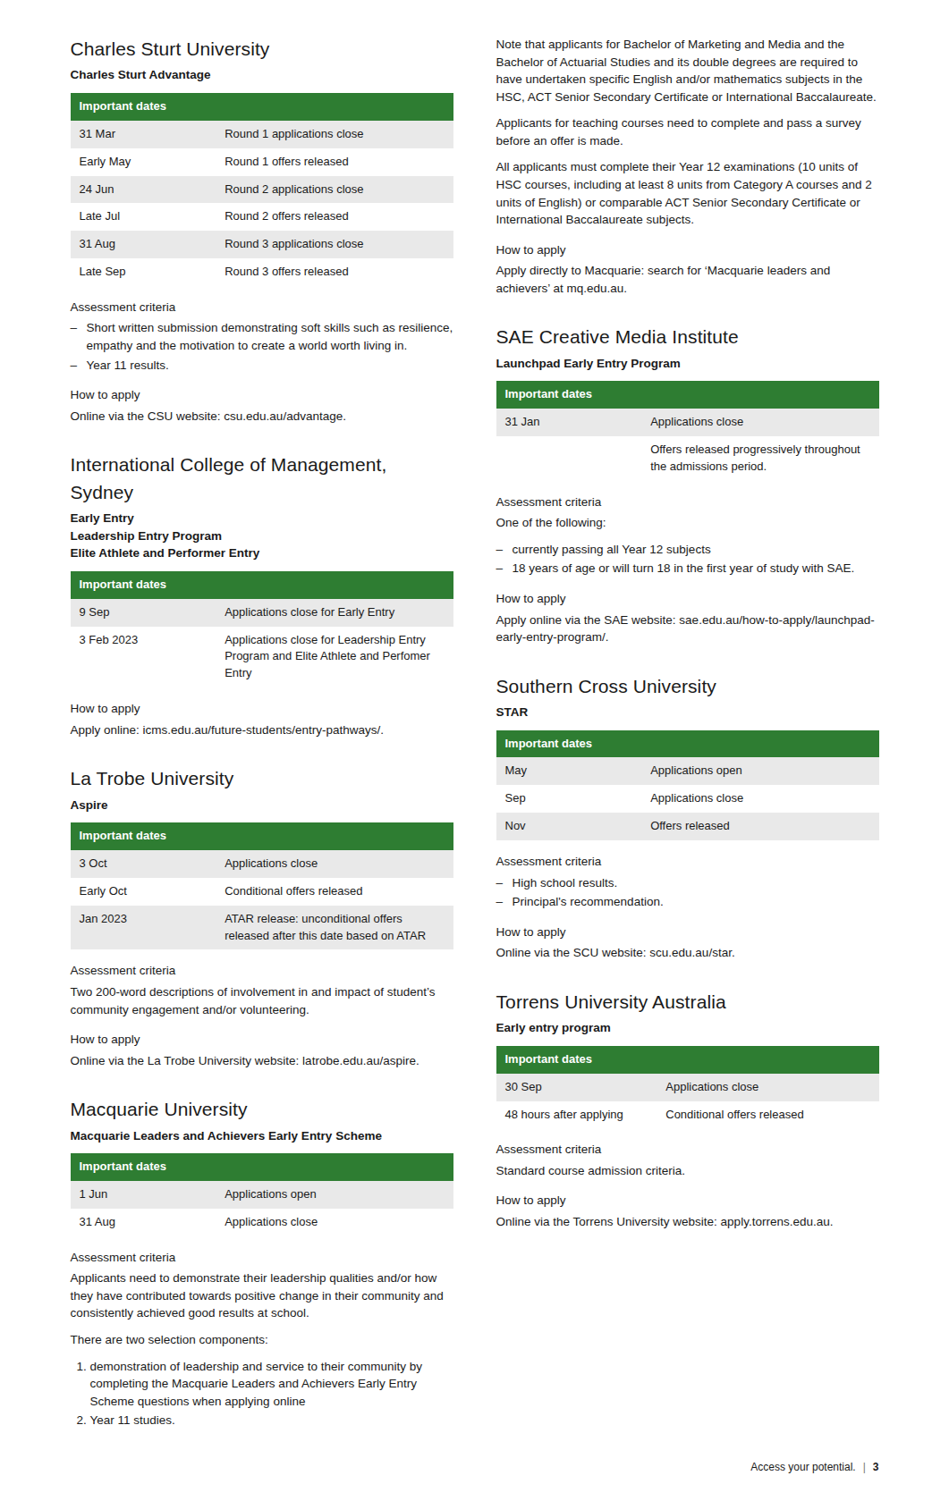Charles Sturt University
Charles Sturt Advantage
Important dates
| 31 Mar | Round 1 applications close |
| Early May | Round 1 offers released |
| 24 Jun | Round 2 applications close |
| Late Jul | Round 2 offers released |
| 31 Aug | Round 3 applications close |
| Late Sep | Round 3 offers released |
Assessment criteria
Short written submission demonstrating soft skills such as resilience, empathy and the motivation to create a world worth living in.
Year 11 results.
How to apply
Online via the CSU website: csu.edu.au/advantage.
International College of Management, Sydney
Early Entry Leadership Entry Program Elite Athlete and Performer Entry
Important dates
| 9 Sep | Applications close for Early Entry |
| 3 Feb 2023 | Applications close for Leadership Entry Program and Elite Athlete and Perfomer Entry |
How to apply
Apply online: icms.edu.au/future-students/entry-pathways/.
La Trobe University
Aspire
Important dates
| 3 Oct | Applications close |
| Early Oct | Conditional offers released |
| Jan 2023 | ATAR release: unconditional offers released after this date based on ATAR |
Assessment criteria
Two 200-word descriptions of involvement in and impact of student’s community engagement and/or volunteering.
How to apply
Online via the La Trobe University website: latrobe.edu.au/aspire.
Macquarie University
Macquarie Leaders and Achievers Early Entry Scheme
Important dates
| 1 Jun | Applications open |
| 31 Aug | Applications close |
Assessment criteria
Applicants need to demonstrate their leadership qualities and/or how they have contributed towards positive change in their community and consistently achieved good results at school.
There are two selection components:
demonstration of leadership and service to their community by completing the Macquarie Leaders and Achievers Early Entry Scheme questions when applying online
Year 11 studies.
Note that applicants for Bachelor of Marketing and Media and the Bachelor of Actuarial Studies and its double degrees are required to have undertaken specific English and/or mathematics subjects in the HSC, ACT Senior Secondary Certificate or International Baccalaureate.
Applicants for teaching courses need to complete and pass a survey before an offer is made.
All applicants must complete their Year 12 examinations (10 units of HSC courses, including at least 8 units from Category A courses and 2 units of English) or comparable ACT Senior Secondary Certificate or International Baccalaureate subjects.
How to apply
Apply directly to Macquarie: search for ‘Macquarie leaders and achievers’ at mq.edu.au.
SAE Creative Media Institute
Launchpad Early Entry Program
Important dates
| 31 Jan | Applications close |
| | Offers released progressively throughout the admissions period. |
Assessment criteria
One of the following:
currently passing all Year 12 subjects
18 years of age or will turn 18 in the first year of study with SAE.
How to apply
Apply online via the SAE website: sae.edu.au/how-to-apply/launchpad-early-entry-program/.
Southern Cross University
STAR
Important dates
| May | Applications open |
| Sep | Applications close |
| Nov | Offers released |
Assessment criteria
High school results.
Principal's recommendation.
How to apply
Online via the SCU website: scu.edu.au/star.
Torrens University Australia
Early entry program
Important dates
| 30 Sep | Applications close |
| 48 hours after applying | Conditional offers released |
Assessment criteria
Standard course admission criteria.
How to apply
Online via the Torrens University website: apply.torrens.edu.au.
Access your potential.|3